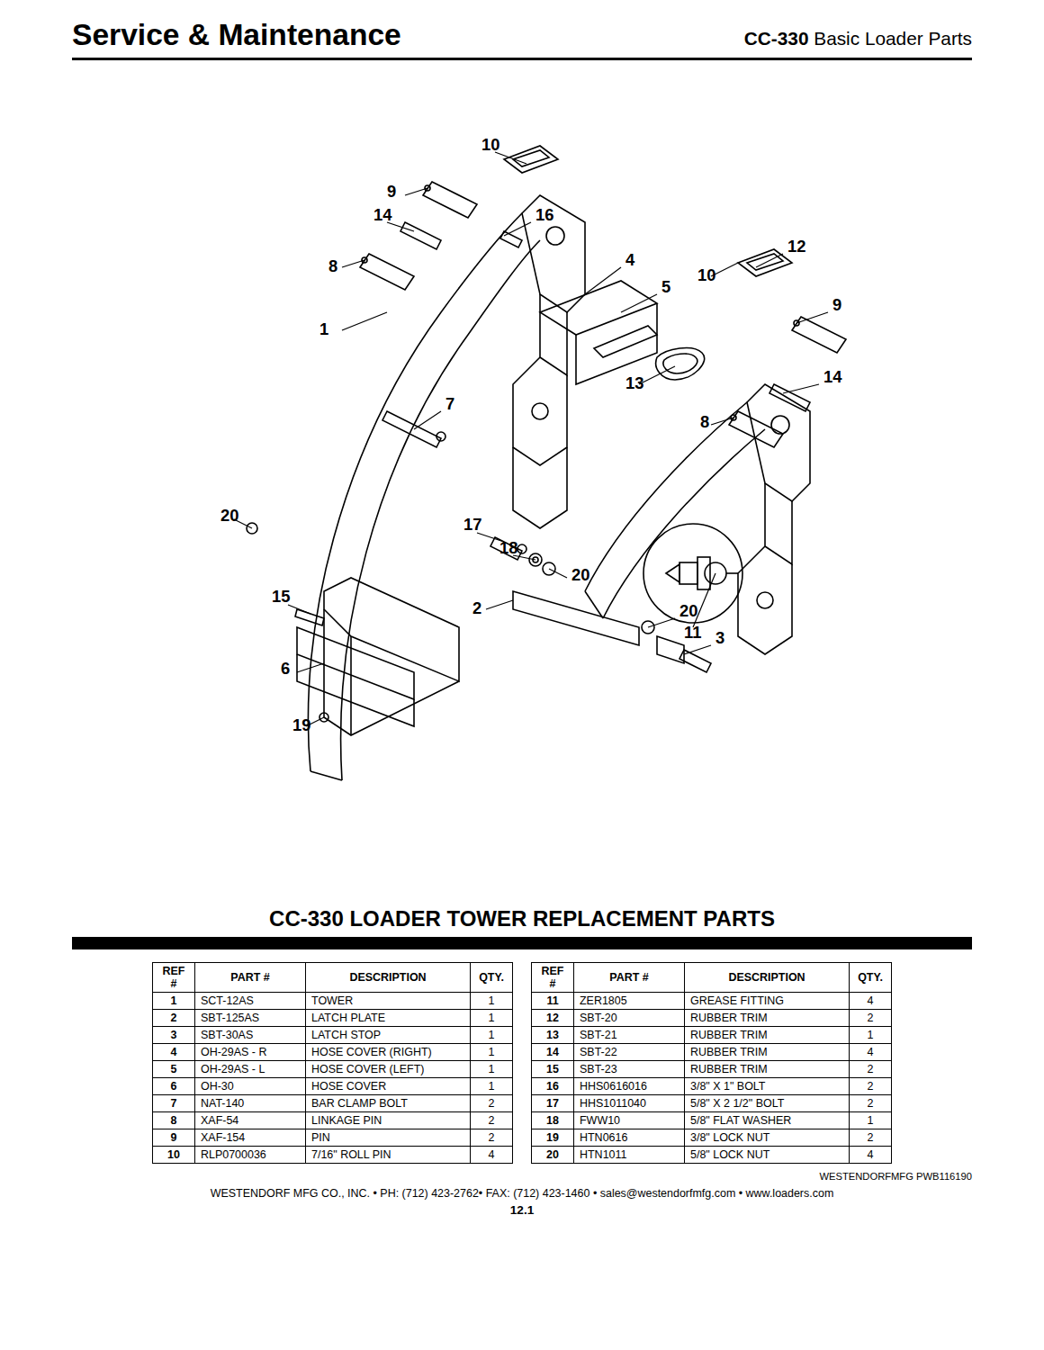Service & Maintenance
CC-330 Basic Loader Parts
10 9 14 8 1 16 4 5 13 12 10 9 14 8 11 7 20 17 18 20 2 20 3 19 15 6
CC-330 LOADER TOWER REPLACEMENT PARTS
| REF # | PART # | DESCRIPTION | QTY. |
| --- | --- | --- | --- |
| 1 | SCT-12AS | TOWER | 1 |
| 2 | SBT-125AS | LATCH PLATE | 1 |
| 3 | SBT-30AS | LATCH STOP | 1 |
| 4 | OH-29AS - R | HOSE COVER (RIGHT) | 1 |
| 5 | OH-29AS - L | HOSE COVER (LEFT) | 1 |
| 6 | OH-30 | HOSE COVER | 1 |
| 7 | NAT-140 | BAR CLAMP BOLT | 2 |
| 8 | XAF-54 | LINKAGE PIN | 2 |
| 9 | XAF-154 | PIN | 2 |
| 10 | RLP0700036 | 7/16" ROLL PIN | 4 |
| REF # | PART # | DESCRIPTION | QTY. |
| --- | --- | --- | --- |
| 11 | ZER1805 | GREASE FITTING | 4 |
| 12 | SBT-20 | RUBBER TRIM | 2 |
| 13 | SBT-21 | RUBBER TRIM | 1 |
| 14 | SBT-22 | RUBBER TRIM | 4 |
| 15 | SBT-23 | RUBBER TRIM | 2 |
| 16 | HHS0616016 | 3/8" X 1" BOLT | 2 |
| 17 | HHS1011040 | 5/8" X 2 1/2" BOLT | 2 |
| 18 | FWW10 | 5/8" FLAT WASHER | 1 |
| 19 | HTN0616 | 3/8" LOCK NUT | 2 |
| 20 | HTN1011 | 5/8" LOCK NUT | 4 |
WESTENDORFMFG PWB116190
WESTENDORF MFG CO., INC. • PH: (712) 423-2762• FAX: (712) 423-1460 • sales@westendorfmfg.com • www.loaders.com
12.1